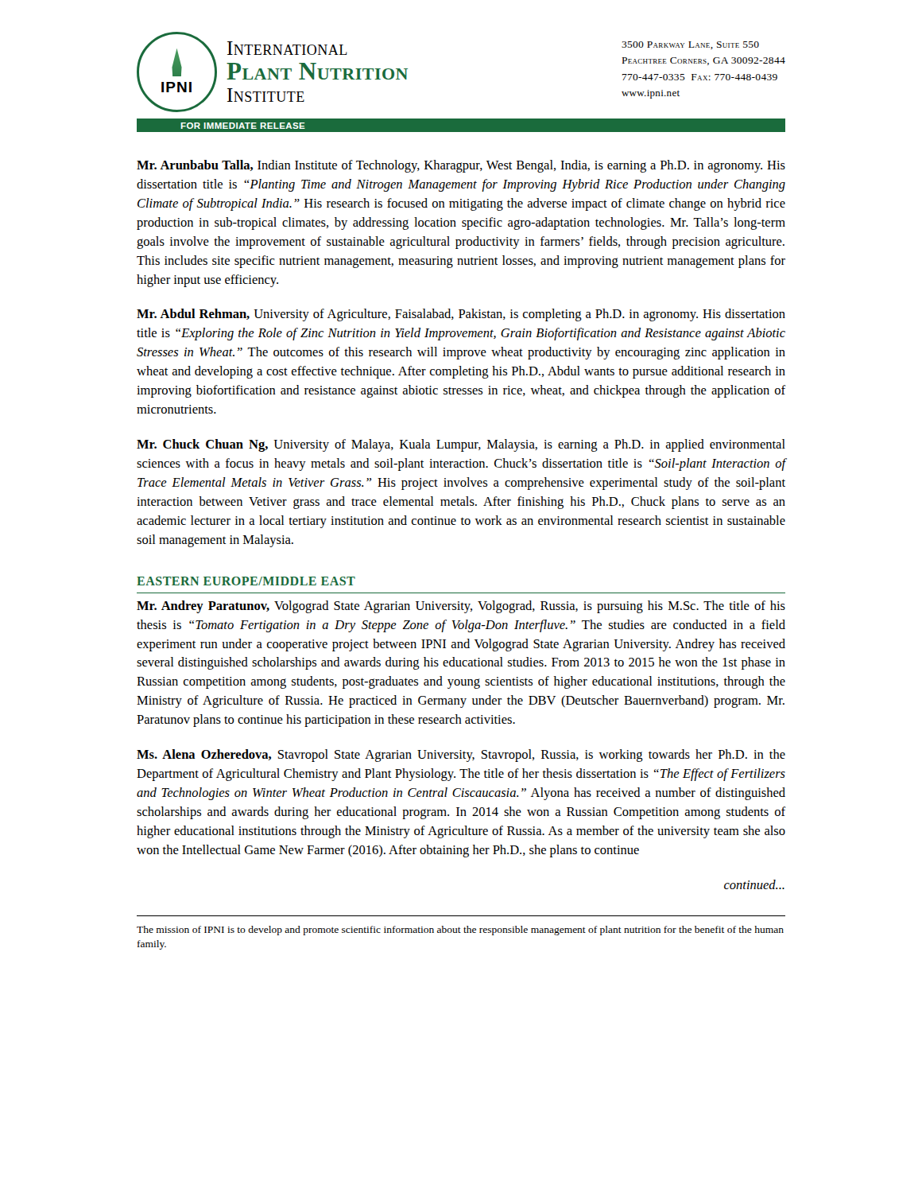IPNI
International
Plant Nutrition
Institute
3500 Parkway Lane, Suite 550
Peachtree Corners, GA 30092-2844
770-447-0335 Fax: 770-448-0439
www.ipni.net
FOR IMMEDIATE RELEASE
Mr. Arunbabu Talla, Indian Institute of Technology, Kharagpur, West Bengal, India, is earning a Ph.D. in agronomy. His dissertation title is “Planting Time and Nitrogen Management for Improving Hybrid Rice Production under Changing Climate of Subtropical India.” His research is focused on mitigating the adverse impact of climate change on hybrid rice production in sub-tropical climates, by addressing location specific agro-adaptation technologies. Mr. Talla’s long-term goals involve the improvement of sustainable agricultural productivity in farmers’ fields, through precision agriculture. This includes site specific nutrient management, measuring nutrient losses, and improving nutrient management plans for higher input use efficiency.
Mr. Abdul Rehman, University of Agriculture, Faisalabad, Pakistan, is completing a Ph.D. in agronomy. His dissertation title is “Exploring the Role of Zinc Nutrition in Yield Improvement, Grain Biofortification and Resistance against Abiotic Stresses in Wheat.” The outcomes of this research will improve wheat productivity by encouraging zinc application in wheat and developing a cost effective technique. After completing his Ph.D., Abdul wants to pursue additional research in improving biofortification and resistance against abiotic stresses in rice, wheat, and chickpea through the application of micronutrients.
Mr. Chuck Chuan Ng, University of Malaya, Kuala Lumpur, Malaysia, is earning a Ph.D. in applied environmental sciences with a focus in heavy metals and soil-plant interaction. Chuck’s dissertation title is “Soil-plant Interaction of Trace Elemental Metals in Vetiver Grass.” His project involves a comprehensive experimental study of the soil-plant interaction between Vetiver grass and trace elemental metals. After finishing his Ph.D., Chuck plans to serve as an academic lecturer in a local tertiary institution and continue to work as an environmental research scientist in sustainable soil management in Malaysia.
EASTERN EUROPE/MIDDLE EAST
Mr. Andrey Paratunov, Volgograd State Agrarian University, Volgograd, Russia, is pursuing his M.Sc. The title of his thesis is “Tomato Fertigation in a Dry Steppe Zone of Volga-Don Interfluve.” The studies are conducted in a field experiment run under a cooperative project between IPNI and Volgograd State Agrarian University. Andrey has received several distinguished scholarships and awards during his educational studies. From 2013 to 2015 he won the 1st phase in Russian competition among students, post-graduates and young scientists of higher educational institutions, through the Ministry of Agriculture of Russia. He practiced in Germany under the DBV (Deutscher Bauernverband) program. Mr. Paratunov plans to continue his participation in these research activities.
Ms. Alena Ozheredova, Stavropol State Agrarian University, Stavropol, Russia, is working towards her Ph.D. in the Department of Agricultural Chemistry and Plant Physiology. The title of her thesis dissertation is “The Effect of Fertilizers and Technologies on Winter Wheat Production in Central Ciscaucasia.” Alyona has received a number of distinguished scholarships and awards during her educational program. In 2014 she won a Russian Competition among students of higher educational institutions through the Ministry of Agriculture of Russia. As a member of the university team she also won the Intellectual Game New Farmer (2016). After obtaining her Ph.D., she plans to continue
continued...
The mission of IPNI is to develop and promote scientific information about the responsible management of plant nutrition for the benefit of the human family.